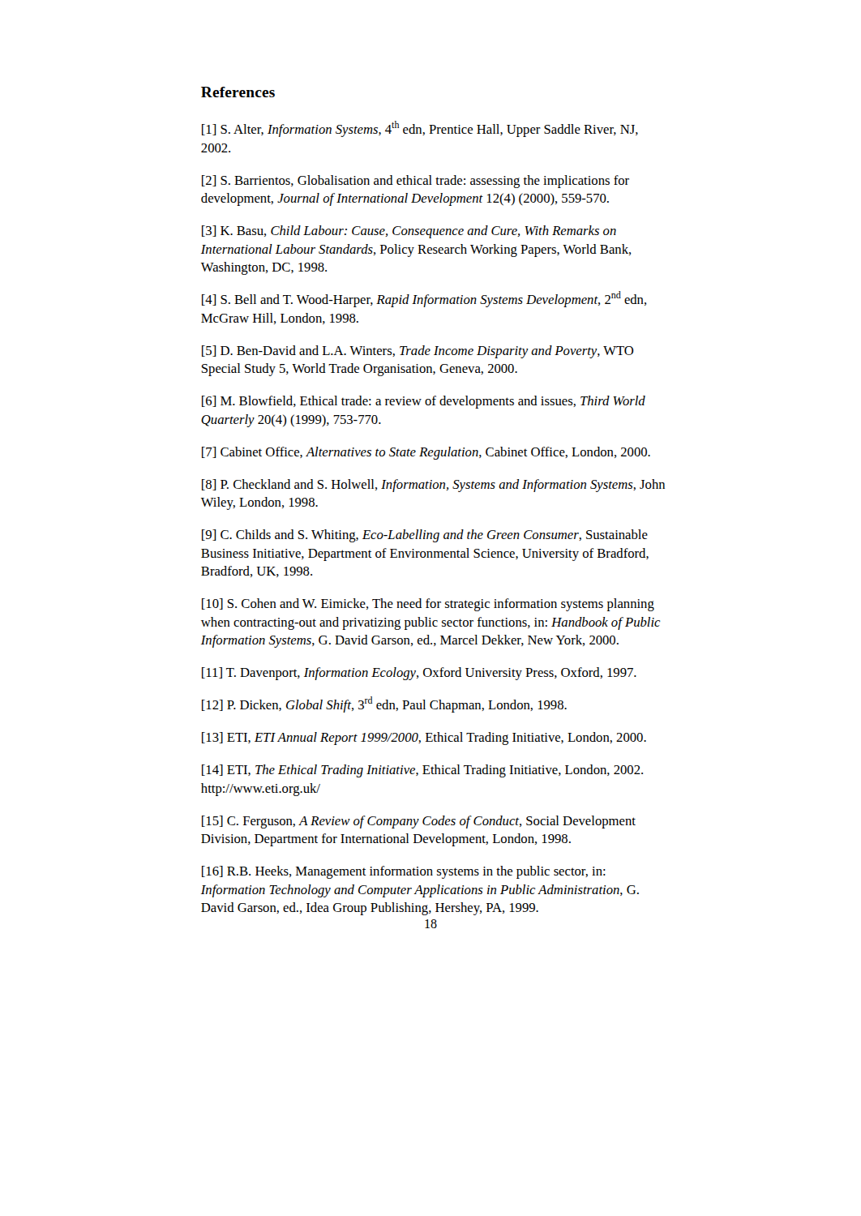References
[1] S. Alter, Information Systems, 4th edn, Prentice Hall, Upper Saddle River, NJ, 2002.
[2] S. Barrientos, Globalisation and ethical trade: assessing the implications for development, Journal of International Development 12(4) (2000), 559-570.
[3] K. Basu, Child Labour: Cause, Consequence and Cure, With Remarks on International Labour Standards, Policy Research Working Papers, World Bank, Washington, DC, 1998.
[4] S. Bell and T. Wood-Harper, Rapid Information Systems Development, 2nd edn, McGraw Hill, London, 1998.
[5] D. Ben-David and L.A. Winters, Trade Income Disparity and Poverty, WTO Special Study 5, World Trade Organisation, Geneva, 2000.
[6] M. Blowfield, Ethical trade: a review of developments and issues, Third World Quarterly 20(4) (1999), 753-770.
[7] Cabinet Office, Alternatives to State Regulation, Cabinet Office, London, 2000.
[8] P. Checkland and S. Holwell, Information, Systems and Information Systems, John Wiley, London, 1998.
[9] C. Childs and S. Whiting, Eco-Labelling and the Green Consumer, Sustainable Business Initiative, Department of Environmental Science, University of Bradford, Bradford, UK, 1998.
[10] S. Cohen and W. Eimicke, The need for strategic information systems planning when contracting-out and privatizing public sector functions, in: Handbook of Public Information Systems, G. David Garson, ed., Marcel Dekker, New York, 2000.
[11] T. Davenport, Information Ecology, Oxford University Press, Oxford, 1997.
[12] P. Dicken, Global Shift, 3rd edn, Paul Chapman, London, 1998.
[13] ETI, ETI Annual Report 1999/2000, Ethical Trading Initiative, London, 2000.
[14] ETI, The Ethical Trading Initiative, Ethical Trading Initiative, London, 2002. http://www.eti.org.uk/
[15] C. Ferguson, A Review of Company Codes of Conduct, Social Development Division, Department for International Development, London, 1998.
[16] R.B. Heeks, Management information systems in the public sector, in: Information Technology and Computer Applications in Public Administration, G. David Garson, ed., Idea Group Publishing, Hershey, PA, 1999.
18